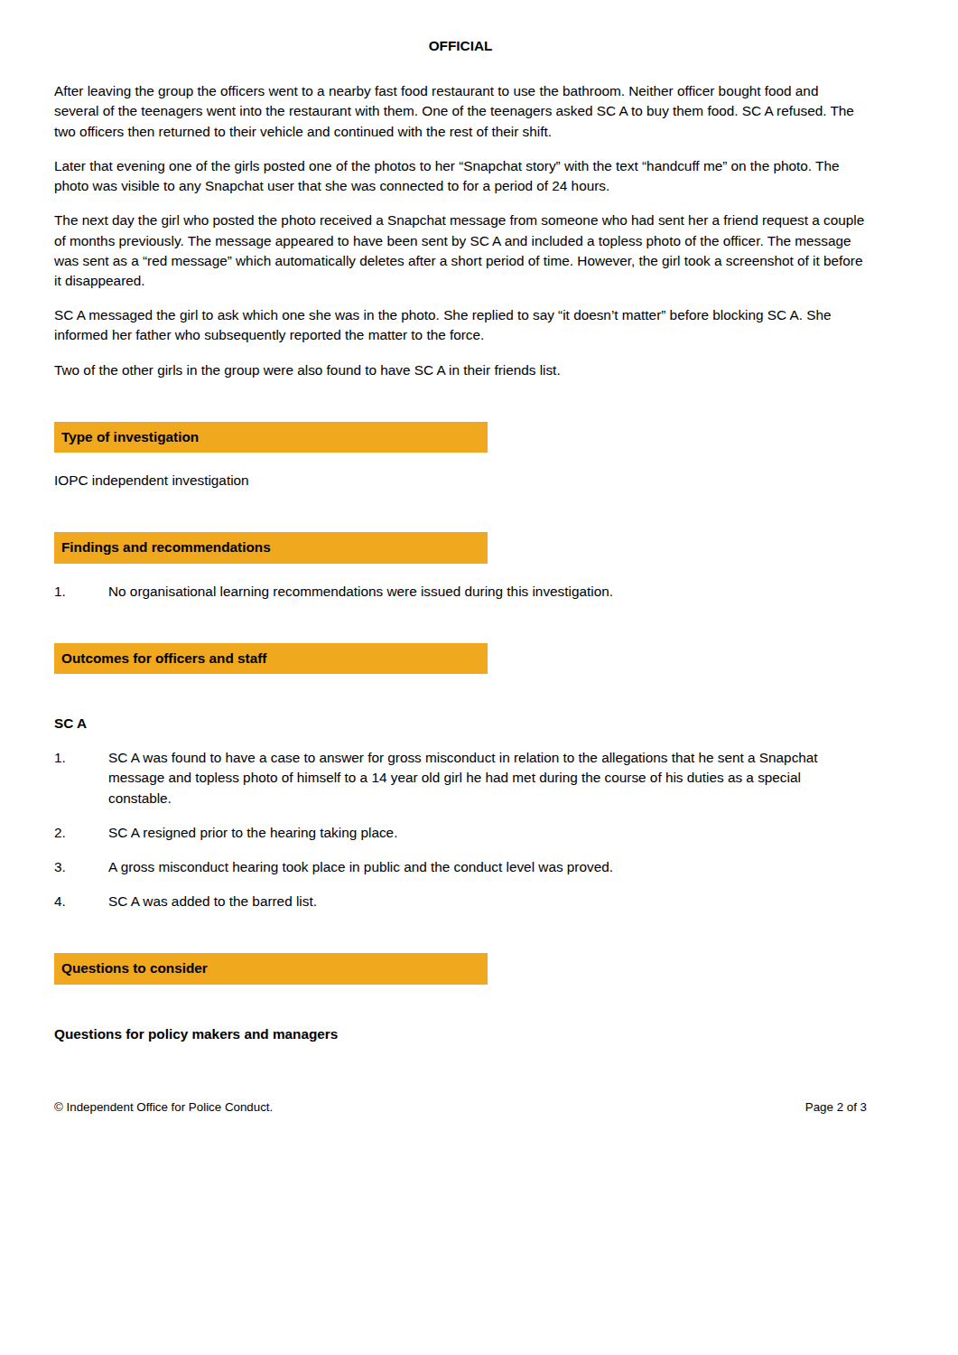OFFICIAL
After leaving the group the officers went to a nearby fast food restaurant to use the bathroom. Neither officer bought food and several of the teenagers went into the restaurant with them. One of the teenagers asked SC A to buy them food. SC A refused. The two officers then returned to their vehicle and continued with the rest of their shift.
Later that evening one of the girls posted one of the photos to her “Snapchat story” with the text “handcuff me” on the photo. The photo was visible to any Snapchat user that she was connected to for a period of 24 hours.
The next day the girl who posted the photo received a Snapchat message from someone who had sent her a friend request a couple of months previously. The message appeared to have been sent by SC A and included a topless photo of the officer. The message was sent as a “red message” which automatically deletes after a short period of time. However, the girl took a screenshot of it before it disappeared.
SC A messaged the girl to ask which one she was in the photo. She replied to say “it doesn’t matter” before blocking SC A. She informed her father who subsequently reported the matter to the force.
Two of the other girls in the group were also found to have SC A in their friends list.
Type of investigation
IOPC independent investigation
Findings and recommendations
1. No organisational learning recommendations were issued during this investigation.
Outcomes for officers and staff
SC A
SC A was found to have a case to answer for gross misconduct in relation to the allegations that he sent a Snapchat message and topless photo of himself to a 14 year old girl he had met during the course of his duties as a special constable.
SC A resigned prior to the hearing taking place.
A gross misconduct hearing took place in public and the conduct level was proved.
SC A was added to the barred list.
Questions to consider
Questions for policy makers and managers
© Independent Office for Police Conduct. Page 2 of 3